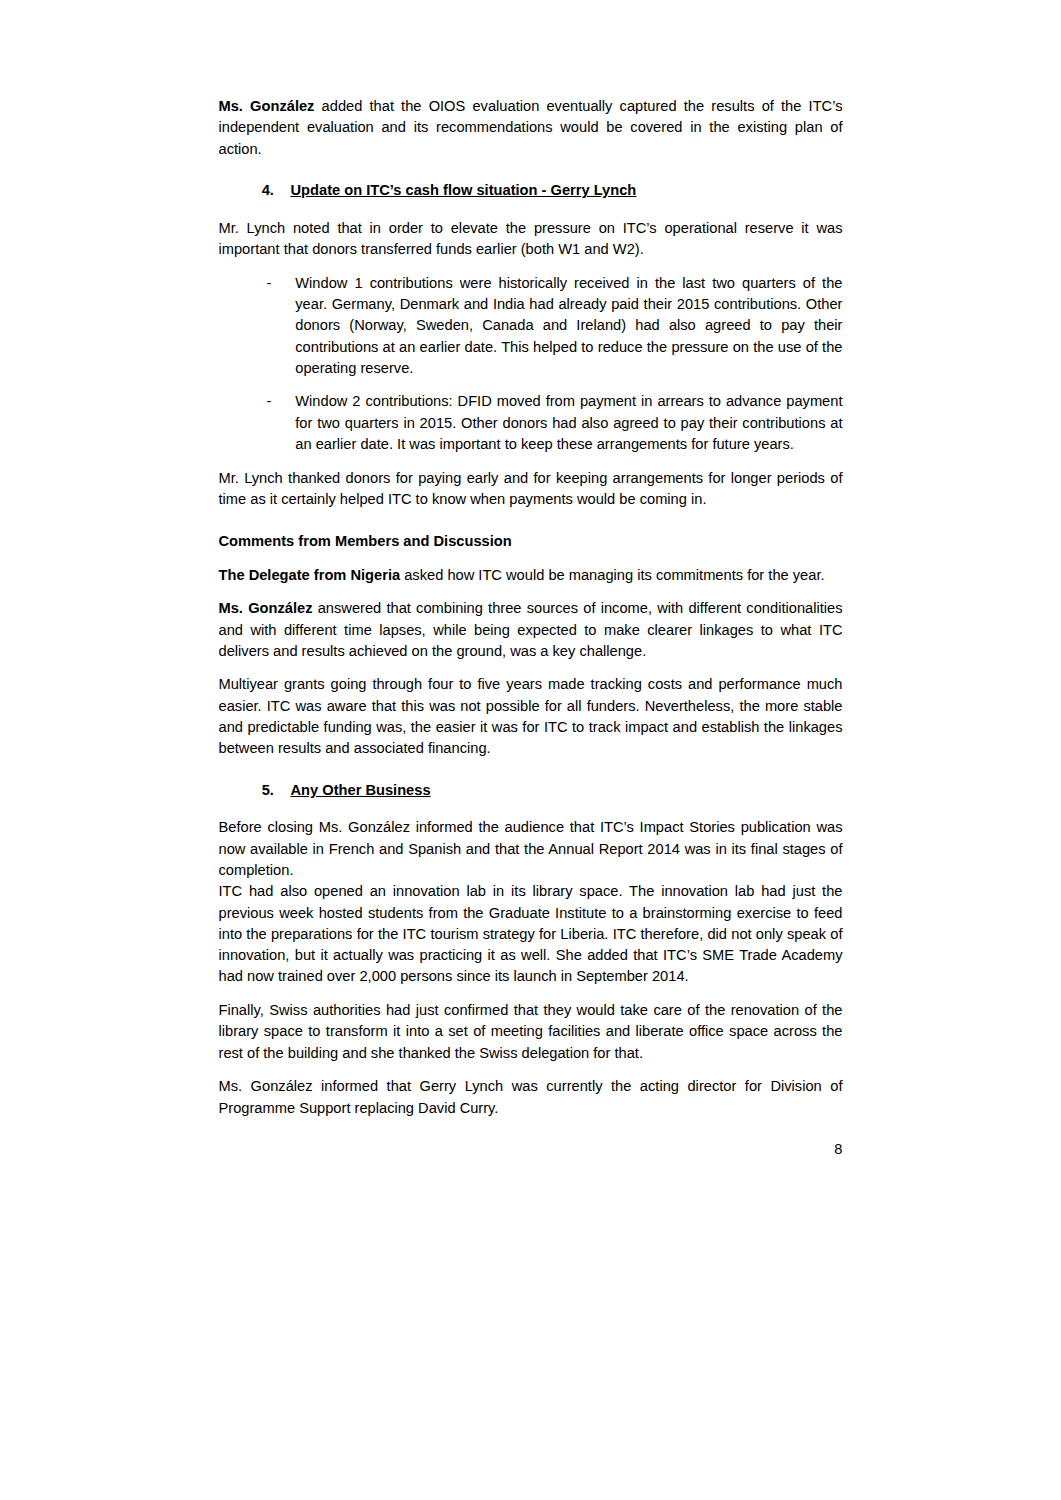Ms. González added that the OIOS evaluation eventually captured the results of the ITC’s independent evaluation and its recommendations would be covered in the existing plan of action.
4. Update on ITC’s cash flow situation - Gerry Lynch
Mr. Lynch noted that in order to elevate the pressure on ITC’s operational reserve it was important that donors transferred funds earlier (both W1 and W2).
Window 1 contributions were historically received in the last two quarters of the year. Germany, Denmark and India had already paid their 2015 contributions. Other donors (Norway, Sweden, Canada and Ireland) had also agreed to pay their contributions at an earlier date. This helped to reduce the pressure on the use of the operating reserve.
Window 2 contributions: DFID moved from payment in arrears to advance payment for two quarters in 2015. Other donors had also agreed to pay their contributions at an earlier date. It was important to keep these arrangements for future years.
Mr. Lynch thanked donors for paying early and for keeping arrangements for longer periods of time as it certainly helped ITC to know when payments would be coming in.
Comments from Members and Discussion
The Delegate from Nigeria asked how ITC would be managing its commitments for the year.
Ms. González answered that combining three sources of income, with different conditionalities and with different time lapses, while being expected to make clearer linkages to what ITC delivers and results achieved on the ground, was a key challenge.
Multiyear grants going through four to five years made tracking costs and performance much easier. ITC was aware that this was not possible for all funders. Nevertheless, the more stable and predictable funding was, the easier it was for ITC to track impact and establish the linkages between results and associated financing.
5. Any Other Business
Before closing Ms. González informed the audience that ITC’s Impact Stories publication was now available in French and Spanish and that the Annual Report 2014 was in its final stages of completion.
ITC had also opened an innovation lab in its library space. The innovation lab had just the previous week hosted students from the Graduate Institute to a brainstorming exercise to feed into the preparations for the ITC tourism strategy for Liberia. ITC therefore, did not only speak of innovation, but it actually was practicing it as well. She added that ITC’s SME Trade Academy had now trained over 2,000 persons since its launch in September 2014.
Finally, Swiss authorities had just confirmed that they would take care of the renovation of the library space to transform it into a set of meeting facilities and liberate office space across the rest of the building and she thanked the Swiss delegation for that.
Ms. González informed that Gerry Lynch was currently the acting director for Division of Programme Support replacing David Curry.
8